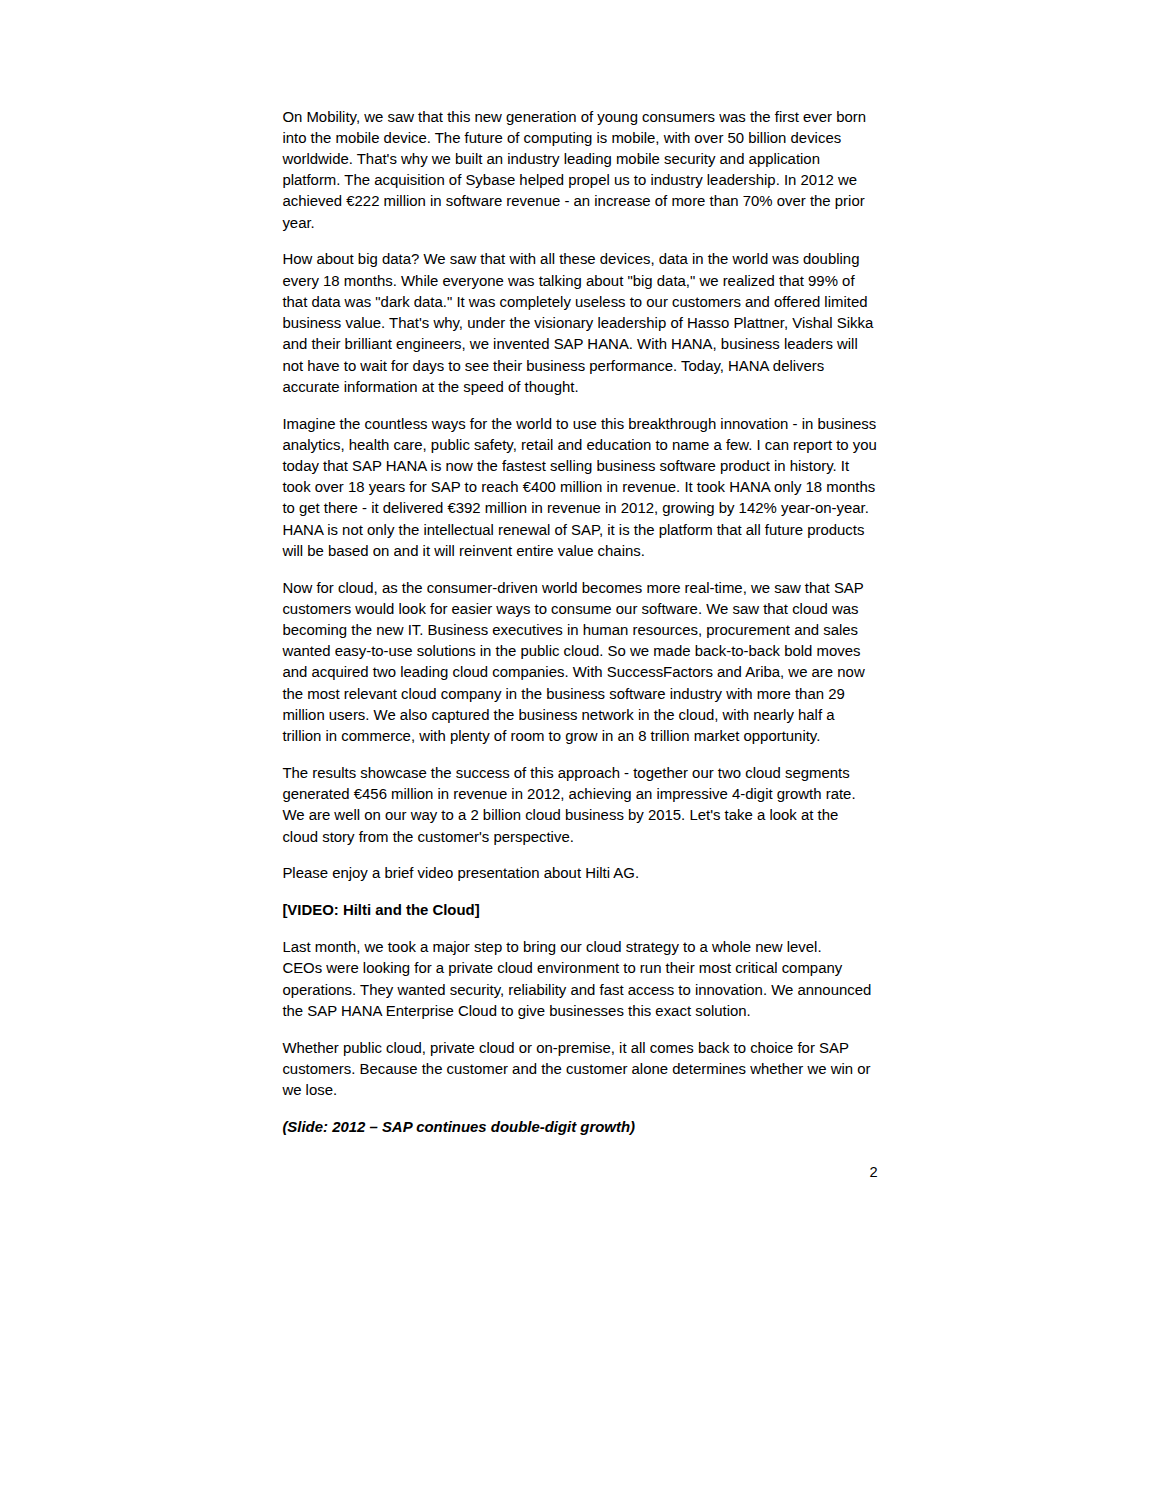On Mobility, we saw that this new generation of young consumers was the first ever born into the mobile device. The future of computing is mobile, with over 50 billion devices worldwide. That's why we built an industry leading mobile security and application platform. The acquisition of Sybase helped propel us to industry leadership. In 2012 we achieved €222 million in software revenue - an increase of more than 70% over the prior year.
How about big data? We saw that with all these devices, data in the world was doubling every 18 months. While everyone was talking about "big data," we realized that 99% of that data was "dark data." It was completely useless to our customers and offered limited business value. That's why, under the visionary leadership of Hasso Plattner, Vishal Sikka and their brilliant engineers, we invented SAP HANA. With HANA, business leaders will not have to wait for days to see their business performance. Today, HANA delivers accurate information at the speed of thought.
Imagine the countless ways for the world to use this breakthrough innovation - in business analytics, health care, public safety, retail and education to name a few. I can report to you today that SAP HANA is now the fastest selling business software product in history. It took over 18 years for SAP to reach €400 million in revenue. It took HANA only 18 months to get there - it delivered €392 million in revenue in 2012, growing by 142% year-on-year. HANA is not only the intellectual renewal of SAP, it is the platform that all future products will be based on and it will reinvent entire value chains.
Now for cloud, as the consumer-driven world becomes more real-time, we saw that SAP customers would look for easier ways to consume our software. We saw that cloud was becoming the new IT. Business executives in human resources, procurement and sales wanted easy-to-use solutions in the public cloud. So we made back-to-back bold moves and acquired two leading cloud companies. With SuccessFactors and Ariba, we are now the most relevant cloud company in the business software industry with more than 29 million users. We also captured the business network in the cloud, with nearly half a trillion in commerce, with plenty of room to grow in an 8 trillion market opportunity.
The results showcase the success of this approach - together our two cloud segments generated €456 million in revenue in 2012, achieving an impressive 4-digit growth rate.
We are well on our way to a 2 billion cloud business by 2015. Let's take a look at the cloud story from the customer's perspective.
Please enjoy a brief video presentation about Hilti AG.
[VIDEO: Hilti and the Cloud]
Last month, we took a major step to bring our cloud strategy to a whole new level.
CEOs were looking for a private cloud environment to run their most critical company operations. They wanted security, reliability and fast access to innovation. We announced the SAP HANA Enterprise Cloud to give businesses this exact solution.
Whether public cloud, private cloud or on-premise, it all comes back to choice for SAP customers. Because the customer and the customer alone determines whether we win or we lose.
(Slide: 2012 – SAP continues double-digit growth)
2